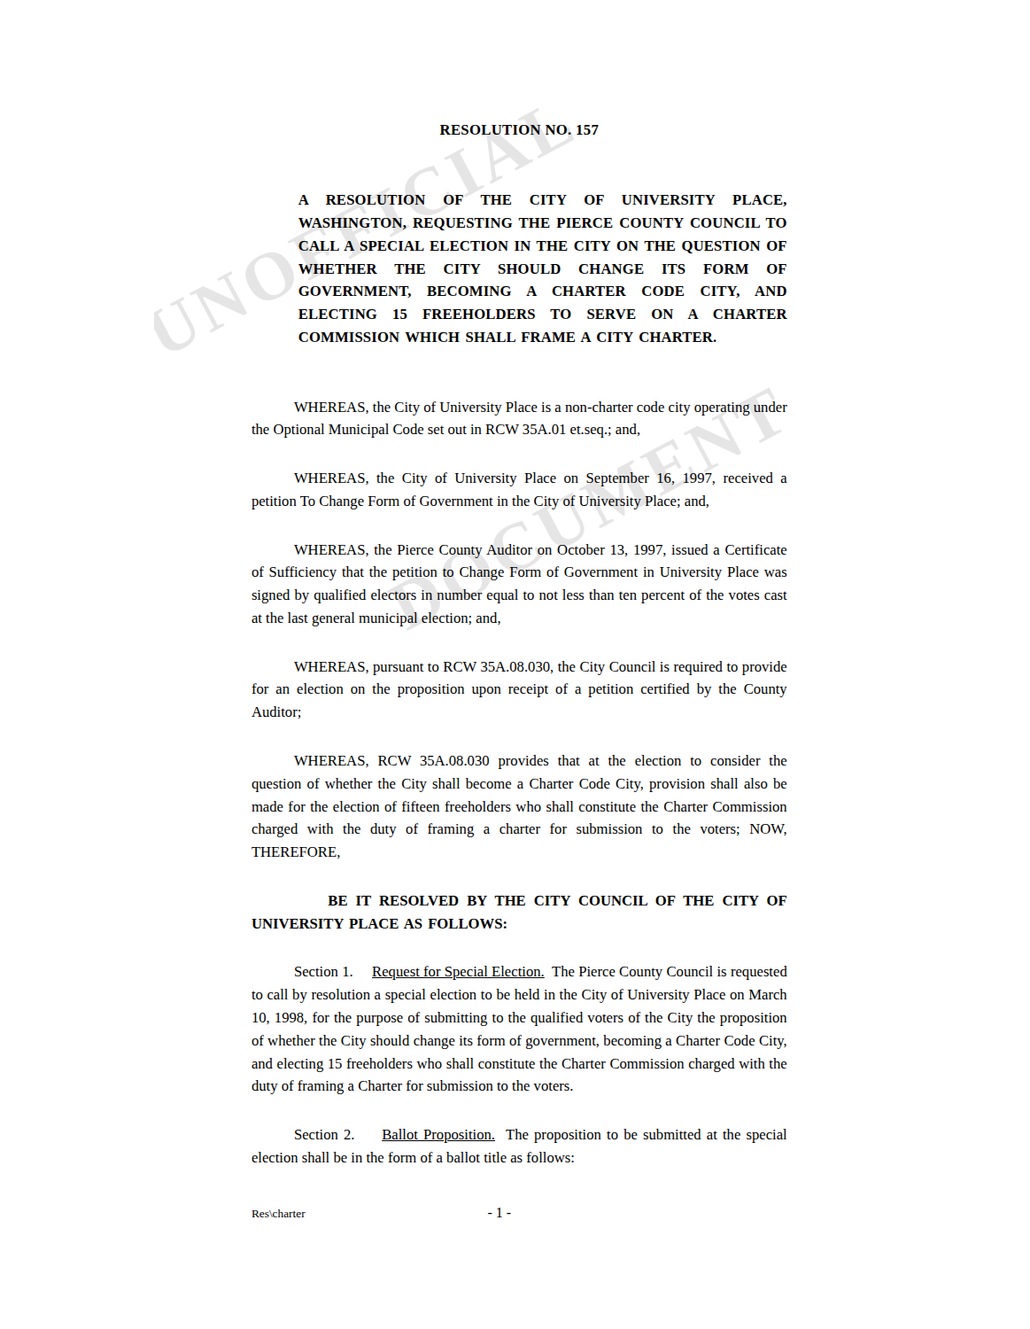UNOFFICIAL DOCUMENT
RESOLUTION NO. 157
A RESOLUTION OF THE CITY OF UNIVERSITY PLACE, WASHINGTON, REQUESTING THE PIERCE COUNTY COUNCIL TO CALL A SPECIAL ELECTION IN THE CITY ON THE QUESTION OF WHETHER THE CITY SHOULD CHANGE ITS FORM OF GOVERNMENT, BECOMING A CHARTER CODE CITY, AND ELECTING 15 FREEHOLDERS TO SERVE ON A CHARTER COMMISSION WHICH SHALL FRAME A CITY CHARTER.
WHEREAS, the City of University Place is a non-charter code city operating under the Optional Municipal Code set out in RCW 35A.01 et.seq.; and,
WHEREAS, the City of University Place on September 16, 1997, received a petition To Change Form of Government in the City of University Place; and,
WHEREAS, the Pierce County Auditor on October 13, 1997, issued a Certificate of Sufficiency that the petition to Change Form of Government in University Place was signed by qualified electors in number equal to not less than ten percent of the votes cast at the last general municipal election; and,
WHEREAS, pursuant to RCW 35A.08.030, the City Council is required to provide for an election on the proposition upon receipt of a petition certified by the County Auditor;
WHEREAS, RCW 35A.08.030 provides that at the election to consider the question of whether the City shall become a Charter Code City, provision shall also be made for the election of fifteen freeholders who shall constitute the Charter Commission charged with the duty of framing a charter for submission to the voters; NOW, THEREFORE,
BE IT RESOLVED BY THE CITY COUNCIL OF THE CITY OF UNIVERSITY PLACE AS FOLLOWS:
Section 1. Request for Special Election. The Pierce County Council is requested to call by resolution a special election to be held in the City of University Place on March 10, 1998, for the purpose of submitting to the qualified voters of the City the proposition of whether the City should change its form of government, becoming a Charter Code City, and electing 15 freeholders who shall constitute the Charter Commission charged with the duty of framing a Charter for submission to the voters.
Section 2. Ballot Proposition. The proposition to be submitted at the special election shall be in the form of a ballot title as follows:
Res\charter
- 1 -